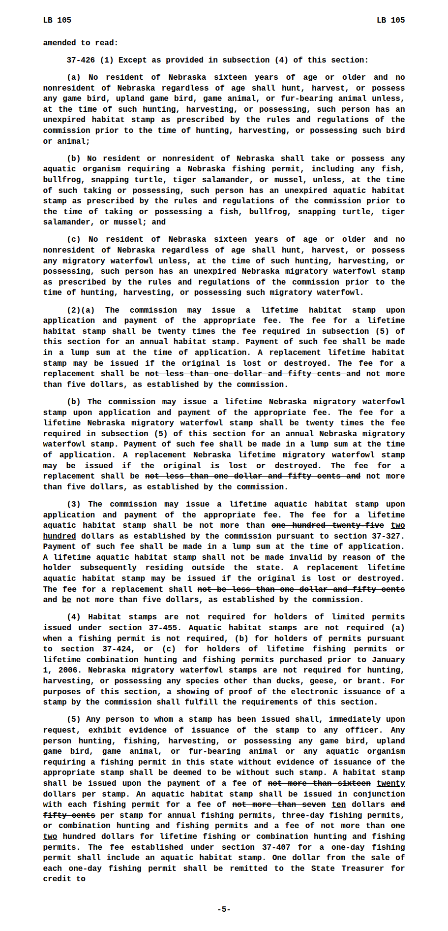LB 105 LB 105
amended to read:
37-426 (1) Except as provided in subsection (4) of this section:
(a) No resident of Nebraska sixteen years of age or older and no nonresident of Nebraska regardless of age shall hunt, harvest, or possess any game bird, upland game bird, game animal, or fur-bearing animal unless, at the time of such hunting, harvesting, or possessing, such person has an unexpired habitat stamp as prescribed by the rules and regulations of the commission prior to the time of hunting, harvesting, or possessing such bird or animal;
(b) No resident or nonresident of Nebraska shall take or possess any aquatic organism requiring a Nebraska fishing permit, including any fish, bullfrog, snapping turtle, tiger salamander, or mussel, unless, at the time of such taking or possessing, such person has an unexpired aquatic habitat stamp as prescribed by the rules and regulations of the commission prior to the time of taking or possessing a fish, bullfrog, snapping turtle, tiger salamander, or mussel; and
(c) No resident of Nebraska sixteen years of age or older and no nonresident of Nebraska regardless of age shall hunt, harvest, or possess any migratory waterfowl unless, at the time of such hunting, harvesting, or possessing, such person has an unexpired Nebraska migratory waterfowl stamp as prescribed by the rules and regulations of the commission prior to the time of hunting, harvesting, or possessing such migratory waterfowl.
(2)(a) The commission may issue a lifetime habitat stamp upon application and payment of the appropriate fee. The fee for a lifetime habitat stamp shall be twenty times the fee required in subsection (5) of this section for an annual habitat stamp. Payment of such fee shall be made in a lump sum at the time of application. A replacement lifetime habitat stamp may be issued if the original is lost or destroyed. The fee for a replacement shall be not less than one dollar and fifty cents and not more than five dollars, as established by the commission.
(b) The commission may issue a lifetime Nebraska migratory waterfowl stamp upon application and payment of the appropriate fee. The fee for a lifetime Nebraska migratory waterfowl stamp shall be twenty times the fee required in subsection (5) of this section for an annual Nebraska migratory waterfowl stamp. Payment of such fee shall be made in a lump sum at the time of application. A replacement Nebraska lifetime migratory waterfowl stamp may be issued if the original is lost or destroyed. The fee for a replacement shall be not less than one dollar and fifty cents and not more than five dollars, as established by the commission.
(3) The commission may issue a lifetime aquatic habitat stamp upon application and payment of the appropriate fee. The fee for a lifetime aquatic habitat stamp shall be not more than one hundred twenty-five two hundred dollars as established by the commission pursuant to section 37-327. Payment of such fee shall be made in a lump sum at the time of application. A lifetime aquatic habitat stamp shall not be made invalid by reason of the holder subsequently residing outside the state. A replacement lifetime aquatic habitat stamp may be issued if the original is lost or destroyed. The fee for a replacement shall not be less than one dollar and fifty cents and be not more than five dollars, as established by the commission.
(4) Habitat stamps are not required for holders of limited permits issued under section 37-455. Aquatic habitat stamps are not required (a) when a fishing permit is not required, (b) for holders of permits pursuant to section 37-424, or (c) for holders of lifetime fishing permits or lifetime combination hunting and fishing permits purchased prior to January 1, 2006. Nebraska migratory waterfowl stamps are not required for hunting, harvesting, or possessing any species other than ducks, geese, or brant. For purposes of this section, a showing of proof of the electronic issuance of a stamp by the commission shall fulfill the requirements of this section.
(5) Any person to whom a stamp has been issued shall, immediately upon request, exhibit evidence of issuance of the stamp to any officer. Any person hunting, fishing, harvesting, or possessing any game bird, upland game bird, game animal, or fur-bearing animal or any aquatic organism requiring a fishing permit in this state without evidence of issuance of the appropriate stamp shall be deemed to be without such stamp. A habitat stamp shall be issued upon the payment of a fee of not more than sixteen twenty dollars per stamp. An aquatic habitat stamp shall be issued in conjunction with each fishing permit for a fee of not more than seven ten dollars and fifty cents per stamp for annual fishing permits, three-day fishing permits, or combination hunting and fishing permits and a fee of not more than one two hundred dollars for lifetime fishing or combination hunting and fishing permits. The fee established under section 37-407 for a one-day fishing permit shall include an aquatic habitat stamp. One dollar from the sale of each one-day fishing permit shall be remitted to the State Treasurer for credit to
-5-